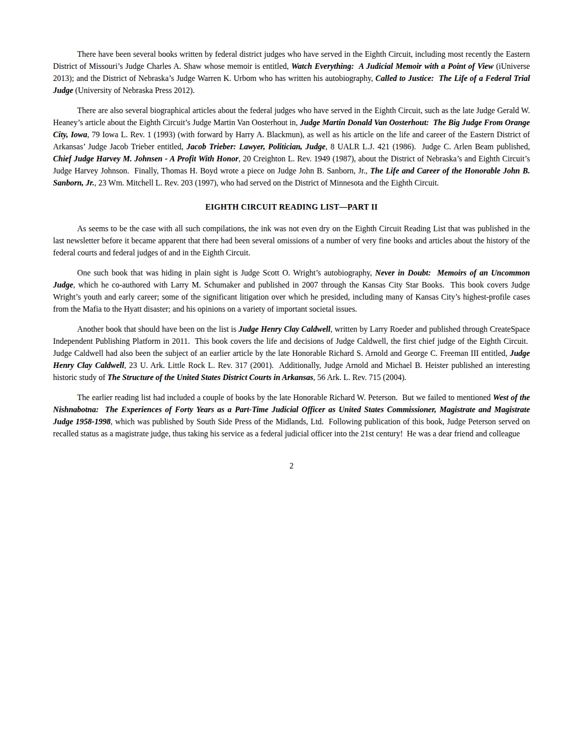There have been several books written by federal district judges who have served in the Eighth Circuit, including most recently the Eastern District of Missouri’s Judge Charles A. Shaw whose memoir is entitled, Watch Everything: A Judicial Memoir with a Point of View (iUniverse 2013); and the District of Nebraska’s Judge Warren K. Urbom who has written his autobiography, Called to Justice: The Life of a Federal Trial Judge (University of Nebraska Press 2012).
There are also several biographical articles about the federal judges who have served in the Eighth Circuit, such as the late Judge Gerald W. Heaney’s article about the Eighth Circuit’s Judge Martin Van Oosterhout in, Judge Martin Donald Van Oosterhout: The Big Judge From Orange City, Iowa, 79 Iowa L. Rev. 1 (1993) (with forward by Harry A. Blackmun), as well as his article on the life and career of the Eastern District of Arkansas’ Judge Jacob Trieber entitled, Jacob Trieber: Lawyer, Politician, Judge, 8 UALR L.J. 421 (1986). Judge C. Arlen Beam published, Chief Judge Harvey M. Johnsen - A Profit With Honor, 20 Creighton L. Rev. 1949 (1987), about the District of Nebraska’s and Eighth Circuit’s Judge Harvey Johnson. Finally, Thomas H. Boyd wrote a piece on Judge John B. Sanborn, Jr., The Life and Career of the Honorable John B. Sanborn, Jr., 23 Wm. Mitchell L. Rev. 203 (1997), who had served on the District of Minnesota and the Eighth Circuit.
EIGHTH CIRCUIT READING LIST—PART II
As seems to be the case with all such compilations, the ink was not even dry on the Eighth Circuit Reading List that was published in the last newsletter before it became apparent that there had been several omissions of a number of very fine books and articles about the history of the federal courts and federal judges of and in the Eighth Circuit.
One such book that was hiding in plain sight is Judge Scott O. Wright’s autobiography, Never in Doubt: Memoirs of an Uncommon Judge, which he co-authored with Larry M. Schumaker and published in 2007 through the Kansas City Star Books. This book covers Judge Wright’s youth and early career; some of the significant litigation over which he presided, including many of Kansas City’s highest-profile cases from the Mafia to the Hyatt disaster; and his opinions on a variety of important societal issues.
Another book that should have been on the list is Judge Henry Clay Caldwell, written by Larry Roeder and published through CreateSpace Independent Publishing Platform in 2011. This book covers the life and decisions of Judge Caldwell, the first chief judge of the Eighth Circuit. Judge Caldwell had also been the subject of an earlier article by the late Honorable Richard S. Arnold and George C. Freeman III entitled, Judge Henry Clay Caldwell, 23 U. Ark. Little Rock L. Rev. 317 (2001). Additionally, Judge Arnold and Michael B. Heister published an interesting historic study of The Structure of the United States District Courts in Arkansas, 56 Ark. L. Rev. 715 (2004).
The earlier reading list had included a couple of books by the late Honorable Richard W. Peterson. But we failed to mentioned West of the Nishnabotna: The Experiences of Forty Years as a Part-Time Judicial Officer as United States Commissioner, Magistrate and Magistrate Judge 1958-1998, which was published by South Side Press of the Midlands, Ltd. Following publication of this book, Judge Peterson served on recalled status as a magistrate judge, thus taking his service as a federal judicial officer into the 21st century! He was a dear friend and colleague
2